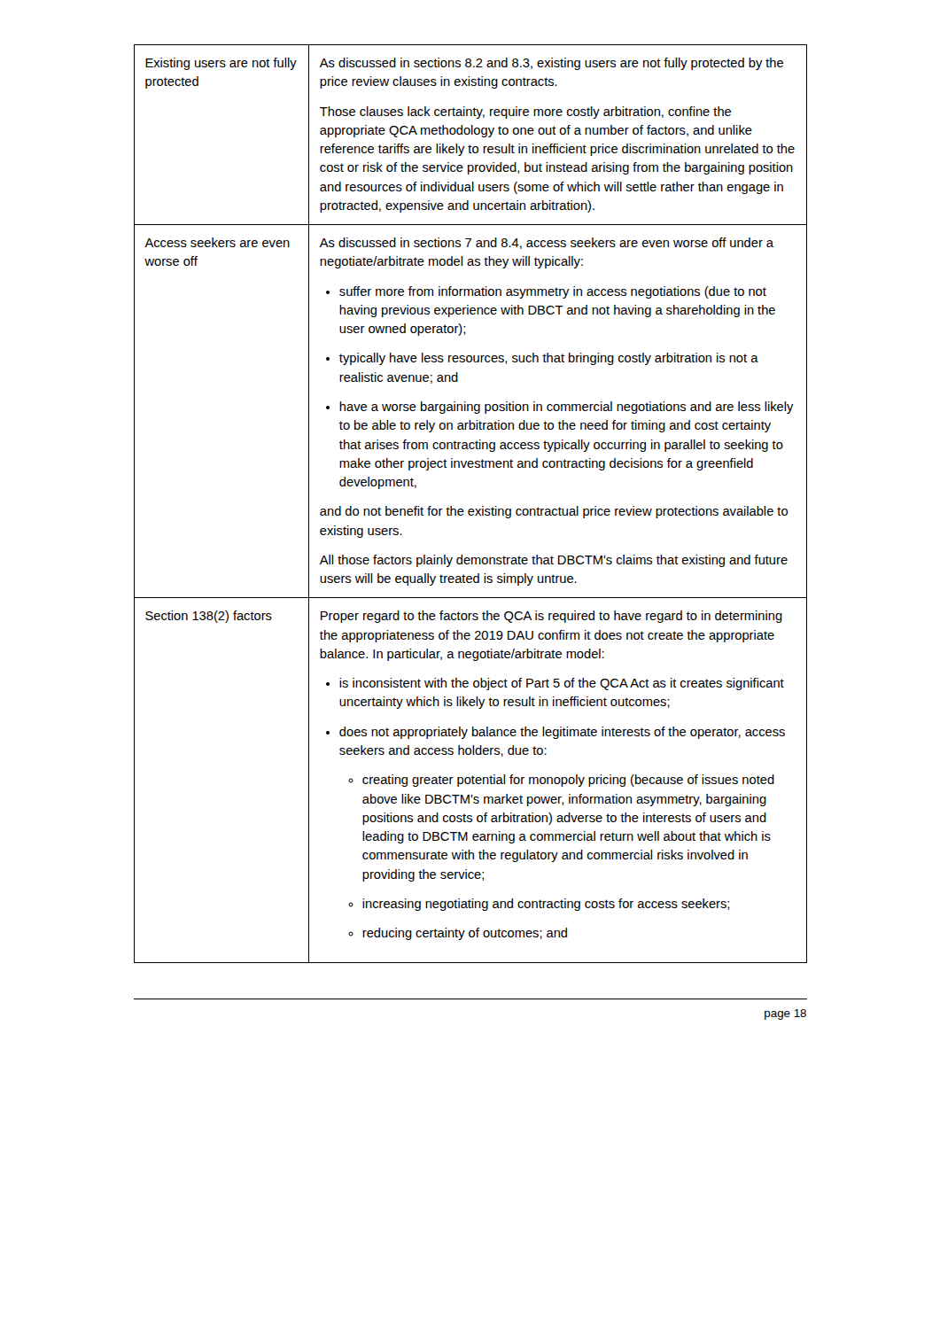| Existing users are not fully protected | As discussed in sections 8.2 and 8.3, existing users are not fully protected by the price review clauses in existing contracts. Those clauses lack certainty, require more costly arbitration, confine the appropriate QCA methodology to one out of a number of factors, and unlike reference tariffs are likely to result in inefficient price discrimination unrelated to the cost or risk of the service provided, but instead arising from the bargaining position and resources of individual users (some of which will settle rather than engage in protracted, expensive and uncertain arbitration). |
| Access seekers are even worse off | As discussed in sections 7 and 8.4, access seekers are even worse off under a negotiate/arbitrate model as they will typically: suffer more from information asymmetry in access negotiations (due to not having previous experience with DBCT and not having a shareholding in the user owned operator); typically have less resources, such that bringing costly arbitration is not a realistic avenue; and have a worse bargaining position in commercial negotiations and are less likely to be able to rely on arbitration due to the need for timing and cost certainty that arises from contracting access typically occurring in parallel to seeking to make other project investment and contracting decisions for a greenfield development, and do not benefit for the existing contractual price review protections available to existing users. All those factors plainly demonstrate that DBCTM's claims that existing and future users will be equally treated is simply untrue. |
| Section 138(2) factors | Proper regard to the factors the QCA is required to have regard to in determining the appropriateness of the 2019 DAU confirm it does not create the appropriate balance. In particular, a negotiate/arbitrate model: is inconsistent with the object of Part 5 of the QCA Act as it creates significant uncertainty which is likely to result in inefficient outcomes; does not appropriately balance the legitimate interests of the operator, access seekers and access holders, due to: creating greater potential for monopoly pricing (because of issues noted above like DBCTM's market power, information asymmetry, bargaining positions and costs of arbitration) adverse to the interests of users and leading to DBCTM earning a commercial return well about that which is commensurate with the regulatory and commercial risks involved in providing the service; increasing negotiating and contracting costs for access seekers; reducing certainty of outcomes; and |
page 18